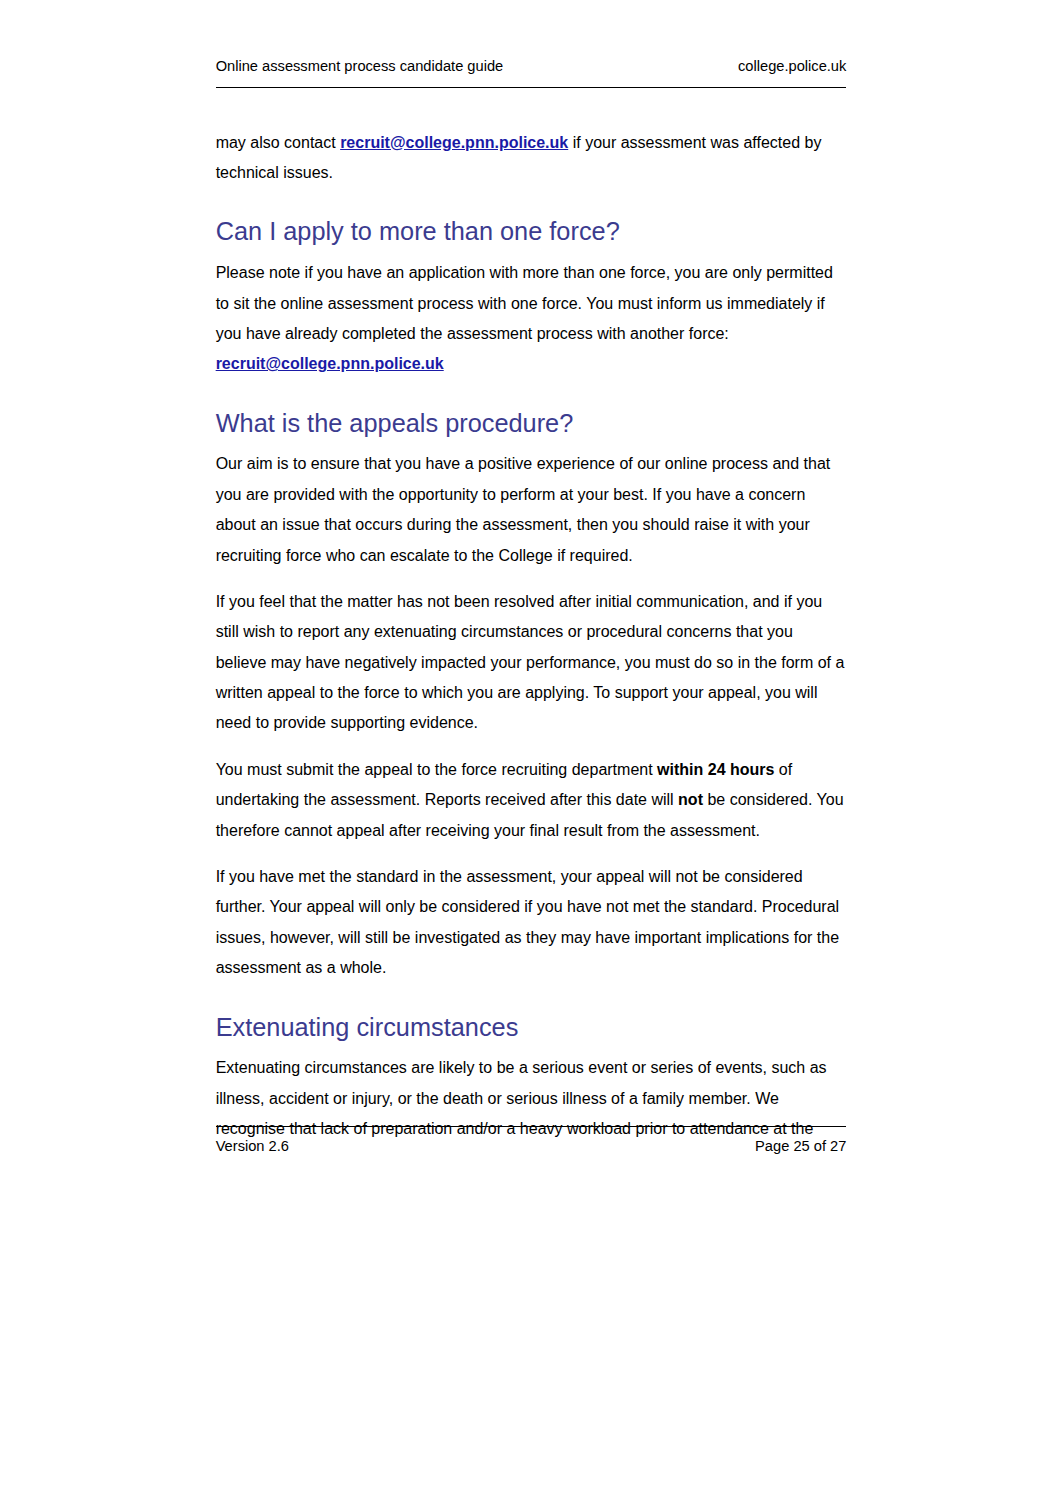Online assessment process candidate guide
college.police.uk
may also contact recruit@college.pnn.police.uk if your assessment was affected by technical issues.
Can I apply to more than one force?
Please note if you have an application with more than one force, you are only permitted to sit the online assessment process with one force. You must inform us immediately if you have already completed the assessment process with another force: recruit@college.pnn.police.uk
What is the appeals procedure?
Our aim is to ensure that you have a positive experience of our online process and that you are provided with the opportunity to perform at your best. If you have a concern about an issue that occurs during the assessment, then you should raise it with your recruiting force who can escalate to the College if required.
If you feel that the matter has not been resolved after initial communication, and if you still wish to report any extenuating circumstances or procedural concerns that you believe may have negatively impacted your performance, you must do so in the form of a written appeal to the force to which you are applying. To support your appeal, you will need to provide supporting evidence.
You must submit the appeal to the force recruiting department within 24 hours of undertaking the assessment. Reports received after this date will not be considered. You therefore cannot appeal after receiving your final result from the assessment.
If you have met the standard in the assessment, your appeal will not be considered further. Your appeal will only be considered if you have not met the standard. Procedural issues, however, will still be investigated as they may have important implications for the assessment as a whole.
Extenuating circumstances
Extenuating circumstances are likely to be a serious event or series of events, such as illness, accident or injury, or the death or serious illness of a family member. We recognise that lack of preparation and/or a heavy workload prior to attendance at the
Version 2.6
Page 25 of 27